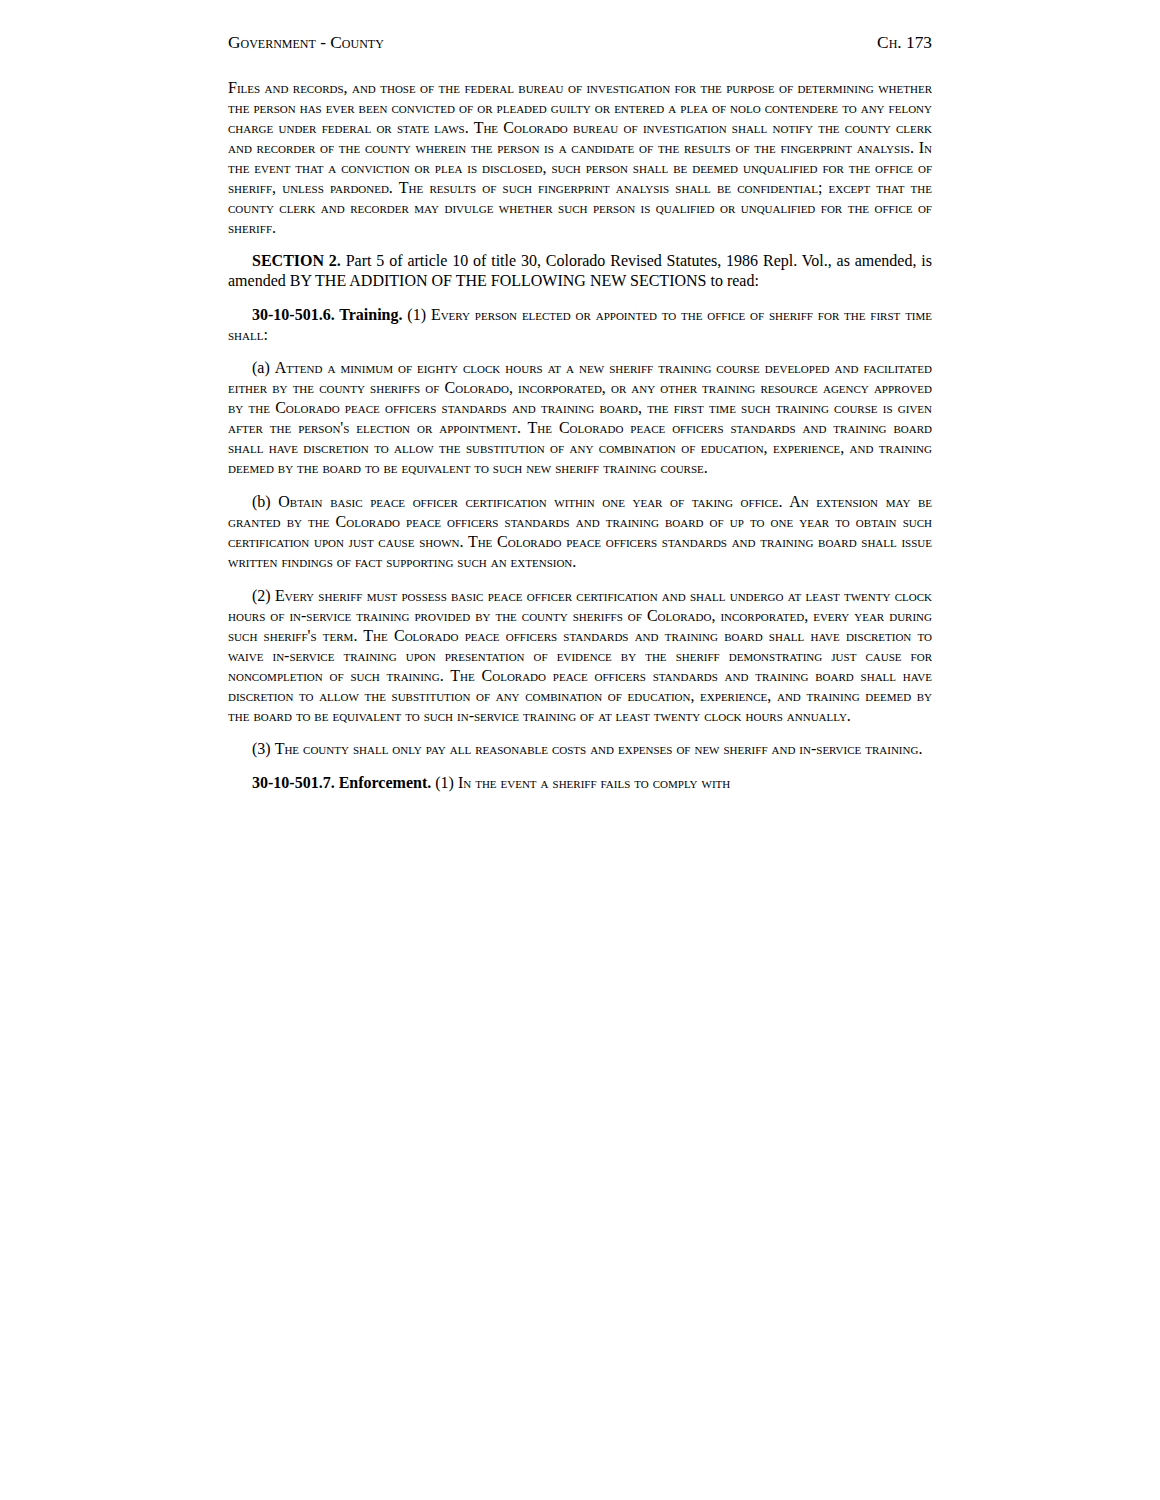Government - County Ch. 173
Files and records, and those of the federal bureau of investigation for the purpose of determining whether the person has ever been convicted of or pleaded guilty or entered a plea of nolo contendere to any felony charge under federal or state laws. The Colorado bureau of investigation shall notify the county clerk and recorder of the county wherein the person is a candidate of the results of the fingerprint analysis. In the event that a conviction or plea is disclosed, such person shall be deemed unqualified for the office of sheriff, unless pardoned. The results of such fingerprint analysis shall be confidential; except that the county clerk and recorder may divulge whether such person is qualified or unqualified for the office of sheriff.
SECTION 2. Part 5 of article 10 of title 30, Colorado Revised Statutes, 1986 Repl. Vol., as amended, is amended BY THE ADDITION OF THE FOLLOWING NEW SECTIONS to read:
30-10-501.6. Training. (1) Every person elected or appointed to the office of sheriff for the first time shall:
(a) Attend a minimum of eighty clock hours at a new sheriff training course developed and facilitated either by the county sheriffs of Colorado, incorporated, or any other training resource agency approved by the Colorado peace officers standards and training board, the first time such training course is given after the person's election or appointment. The Colorado peace officers standards and training board shall have discretion to allow the substitution of any combination of education, experience, and training deemed by the board to be equivalent to such new sheriff training course.
(b) Obtain basic peace officer certification within one year of taking office. An extension may be granted by the Colorado peace officers standards and training board of up to one year to obtain such certification upon just cause shown. The Colorado peace officers standards and training board shall issue written findings of fact supporting such an extension.
(2) Every sheriff must possess basic peace officer certification and shall undergo at least twenty clock hours of in-service training provided by the county sheriffs of Colorado, incorporated, every year during such sheriff's term. The Colorado peace officers standards and training board shall have discretion to waive in-service training upon presentation of evidence by the sheriff demonstrating just cause for noncompletion of such training. The Colorado peace officers standards and training board shall have discretion to allow the substitution of any combination of education, experience, and training deemed by the board to be equivalent to such in-service training of at least twenty clock hours annually.
(3) The county shall only pay all reasonable costs and expenses of new sheriff and in-service training.
30-10-501.7. Enforcement. (1) In the event a sheriff fails to comply with